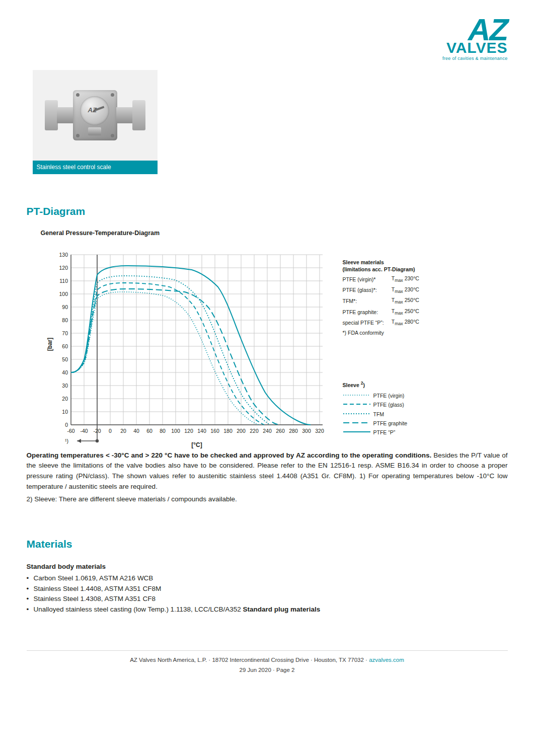AZ VALVES free of cavities & maintenance
AZ
Stainless steel control scale
PT-Diagram
General Pressure-Temperature-Diagram
¹) 0 10 20 30 40 50 60 70 80 90 100 110 120 130 -60 -40 -20 0 20 40 60 80 100 120 140 160 180 200 220 240 260 280 300 320 [bar] [°C]
Sleeve materials
(limitations acc. PT-Diagram)
| PTFE (virgin)* | T max 230°C |
| PTFE (glass)*: | T max 230°C |
| TFM*: | T max 250°C |
| PTFE graphite: | T max 250°C |
| special PTFE “P”: | T max 280°C |
*) FDA conformity
Sleeve 2)
| | PTFE (virgin) |
| | PTFE (glass) |
| | TFM |
| | PTFE graphite |
| | PTFE “P” |
Operating temperatures < -30°C and > 220 °C have to be checked and approved by AZ according to the operating conditions. Besides the P/T value of the sleeve the limitations of the valve bodies also have to be considered. Please refer to the EN 12516-1 resp. ASME B16.34 in order to choose a proper pressure rating (PN/class). The shown values refer to austenitic stainless steel 1.4408 (A351 Gr. CF8M). 1) For operating temperatures below -10°C low temperature / austenitic steels are required.
2) Sleeve: There are different sleeve materials / compounds available.
Materials
Standard body materials
Carbon Steel 1.0619, ASTM A216 WCB
Stainless Steel 1.4408, ASTM A351 CF8M
Stainless Steel 1.4308, ASTM A351 CF8
Unalloyed stainless steel casting (low Temp.) 1.1138, LCC/LCB/A352 Standard plug materials
AZ Valves North America, L.P. · 18702 Intercontinental Crossing Drive · Houston, TX 77032 · azvalves.com
29 Jun 2020 · Page 2